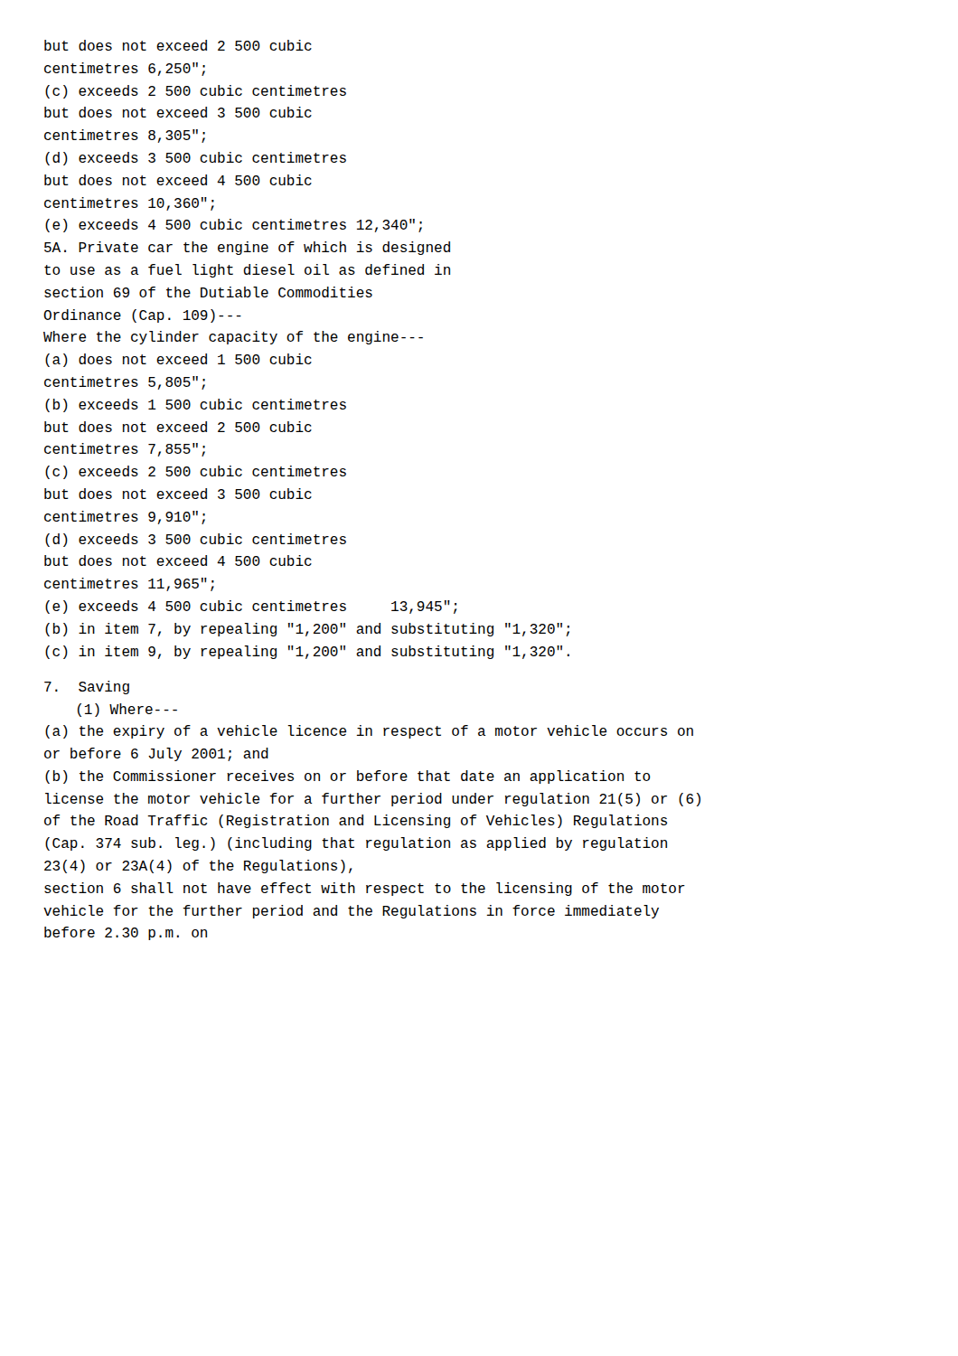but does not exceed 2 500 cubic
centimetres 6,250";
(c) exceeds 2 500 cubic centimetres
but does not exceed 3 500 cubic
centimetres 8,305";
(d) exceeds 3 500 cubic centimetres
but does not exceed 4 500 cubic
centimetres 10,360";
(e) exceeds 4 500 cubic centimetres 12,340";
5A. Private car the engine of which is designed
to use as a fuel light diesel oil as defined in
section 69 of the Dutiable Commodities
Ordinance (Cap. 109)---
Where the cylinder capacity of the engine---
(a) does not exceed 1 500 cubic
centimetres 5,805";
(b) exceeds 1 500 cubic centimetres
but does not exceed 2 500 cubic
centimetres 7,855";
(c) exceeds 2 500 cubic centimetres
but does not exceed 3 500 cubic
centimetres 9,910";
(d) exceeds 3 500 cubic centimetres
but does not exceed 4 500 cubic
centimetres 11,965";
(e) exceeds 4 500 cubic centimetres 13,945";
(b) in item 7, by repealing "1,200" and substituting "1,320";
(c) in item 9, by repealing "1,200" and substituting "1,320".
7. Saving
(1) Where---
(a) the expiry of a vehicle licence in respect of a motor vehicle occurs on or before 6 July 2001; and
(b) the Commissioner receives on or before that date an application to license the motor vehicle for a further period under regulation 21(5) or (6) of the Road Traffic (Registration and Licensing of Vehicles) Regulations (Cap. 374 sub. leg.) (including that regulation as applied by regulation 23(4) or 23A(4) of the Regulations),
section 6 shall not have effect with respect to the licensing of the motor vehicle for the further period and the Regulations in force immediately before 2.30 p.m. on